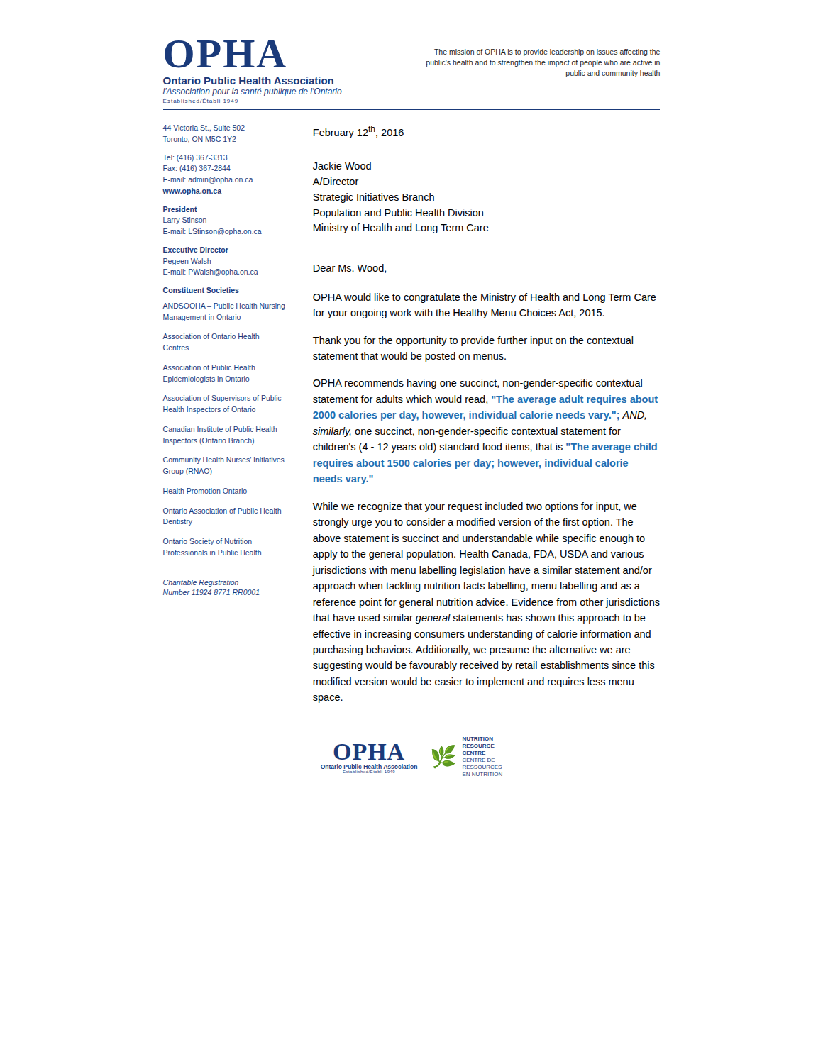OPHA
Ontario Public Health Association
l'Association pour la santé publique de l'Ontario
Established/Établi 1949
The mission of OPHA is to provide leadership on issues affecting the public's health and to strengthen the impact of people who are active in public and community health
44 Victoria St., Suite 502
Toronto, ON M5C 1Y2
Tel: (416) 367-3313
Fax: (416) 367-2844
E-mail: admin@opha.on.ca
www.opha.on.ca
President
Larry Stinson
E-mail: LStinson@opha.on.ca
Executive Director
Pegeen Walsh
E-mail: PWalsh@opha.on.ca
Constituent Societies
ANDSOOHA – Public Health Nursing Management in Ontario
Association of Ontario Health Centres
Association of Public Health Epidemiologists in Ontario
Association of Supervisors of Public Health Inspectors of Ontario
Canadian Institute of Public Health Inspectors (Ontario Branch)
Community Health Nurses' Initiatives Group (RNAO)
Health Promotion Ontario
Ontario Association of Public Health Dentistry
Ontario Society of Nutrition Professionals in Public Health
Charitable Registration
Number 11924 8771 RR0001
February 12th, 2016
Jackie Wood
A/Director
Strategic Initiatives Branch
Population and Public Health Division
Ministry of Health and Long Term Care
Dear Ms. Wood,
OPHA would like to congratulate the Ministry of Health and Long Term Care for your ongoing work with the Healthy Menu Choices Act, 2015.
Thank you for the opportunity to provide further input on the contextual statement that would be posted on menus.
OPHA recommends having one succinct, non-gender-specific contextual statement for adults which would read, "The average adult requires about 2000 calories per day, however, individual calorie needs vary."; AND, similarly, one succinct, non-gender-specific contextual statement for children's (4 - 12 years old) standard food items, that is "The average child requires about 1500 calories per day; however, individual calorie needs vary."
While we recognize that your request included two options for input, we strongly urge you to consider a modified version of the first option. The above statement is succinct and understandable while specific enough to apply to the general population. Health Canada, FDA, USDA and various jurisdictions with menu labelling legislation have a similar statement and/or approach when tackling nutrition facts labelling, menu labelling and as a reference point for general nutrition advice. Evidence from other jurisdictions that have used similar general statements has shown this approach to be effective in increasing consumers understanding of calorie information and purchasing behaviors. Additionally, we presume the alternative we are suggesting would be favourably received by retail establishments since this modified version would be easier to implement and requires less menu space.
OPHA
Ontario Public Health Association
Established/Établi 1949
🌿
NUTRITION
RESOURCE
CENTRE
CENTRE DE
RESSOURCES
EN NUTRITION